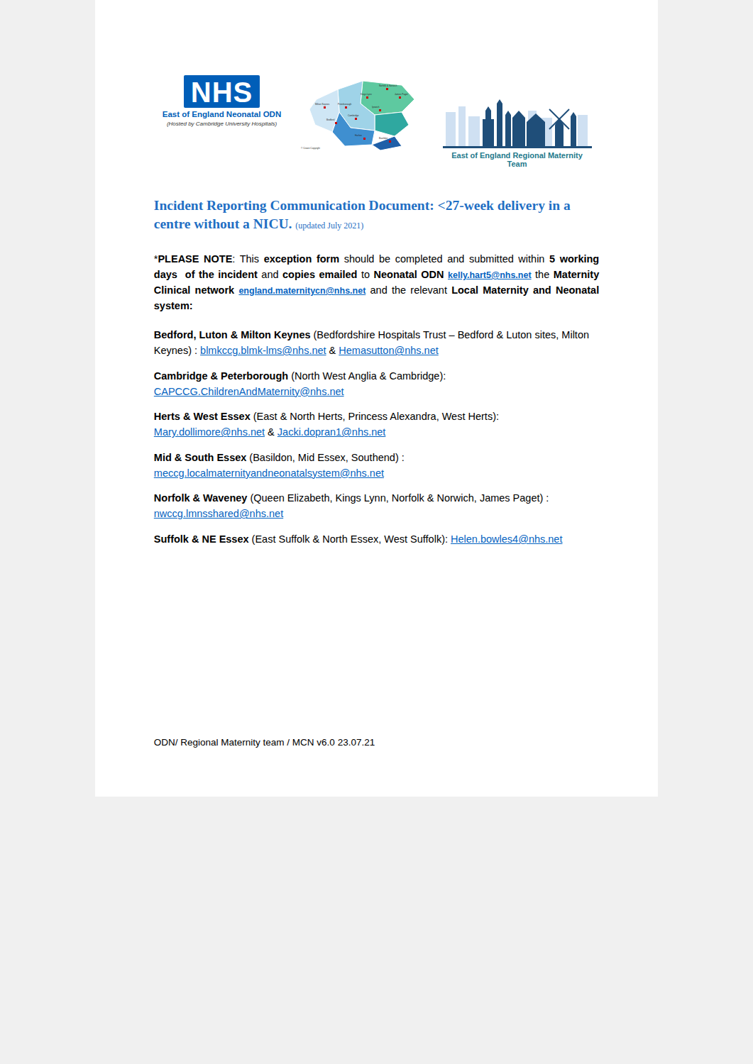NHS
East of England Neonatal ODN
(Hosted by Cambridge University Hospitals)
Norfolk & Norwich James Paget Ipswich Kings Lynn Cambridge Peterborough Bedford Milton Keynes Harlow Basildon © Crown Copyright
East of England Regional Maternity Team
Incident Reporting Communication Document: <27-week delivery in a centre without a NICU. (updated July 2021)
*PLEASE NOTE: This exception form should be completed and submitted within 5 working days of the incident and copies emailed to Neonatal ODN kelly.hart5@nhs.net the Maternity Clinical network england.maternitycn@nhs.net and the relevant Local Maternity and Neonatal system:
Bedford, Luton & Milton Keynes (Bedfordshire Hospitals Trust – Bedford & Luton sites, Milton Keynes) : blmkccg.blmk-lms@nhs.net & Hemasutton@nhs.net
Cambridge & Peterborough (North West Anglia & Cambridge): CAPCCG.ChildrenAndMaternity@nhs.net
Herts & West Essex (East & North Herts, Princess Alexandra, West Herts): Mary.dollimore@nhs.net & Jacki.dopran1@nhs.net
Mid & South Essex (Basildon, Mid Essex, Southend) : meccg.localmaternityandneonatalsystem@nhs.net
Norfolk & Waveney (Queen Elizabeth, Kings Lynn, Norfolk & Norwich, James Paget) : nwccg.lmnsshared@nhs.net
Suffolk & NE Essex (East Suffolk & North Essex, West Suffolk): Helen.bowles4@nhs.net
ODN/ Regional Maternity team / MCN v6.0 23.07.21